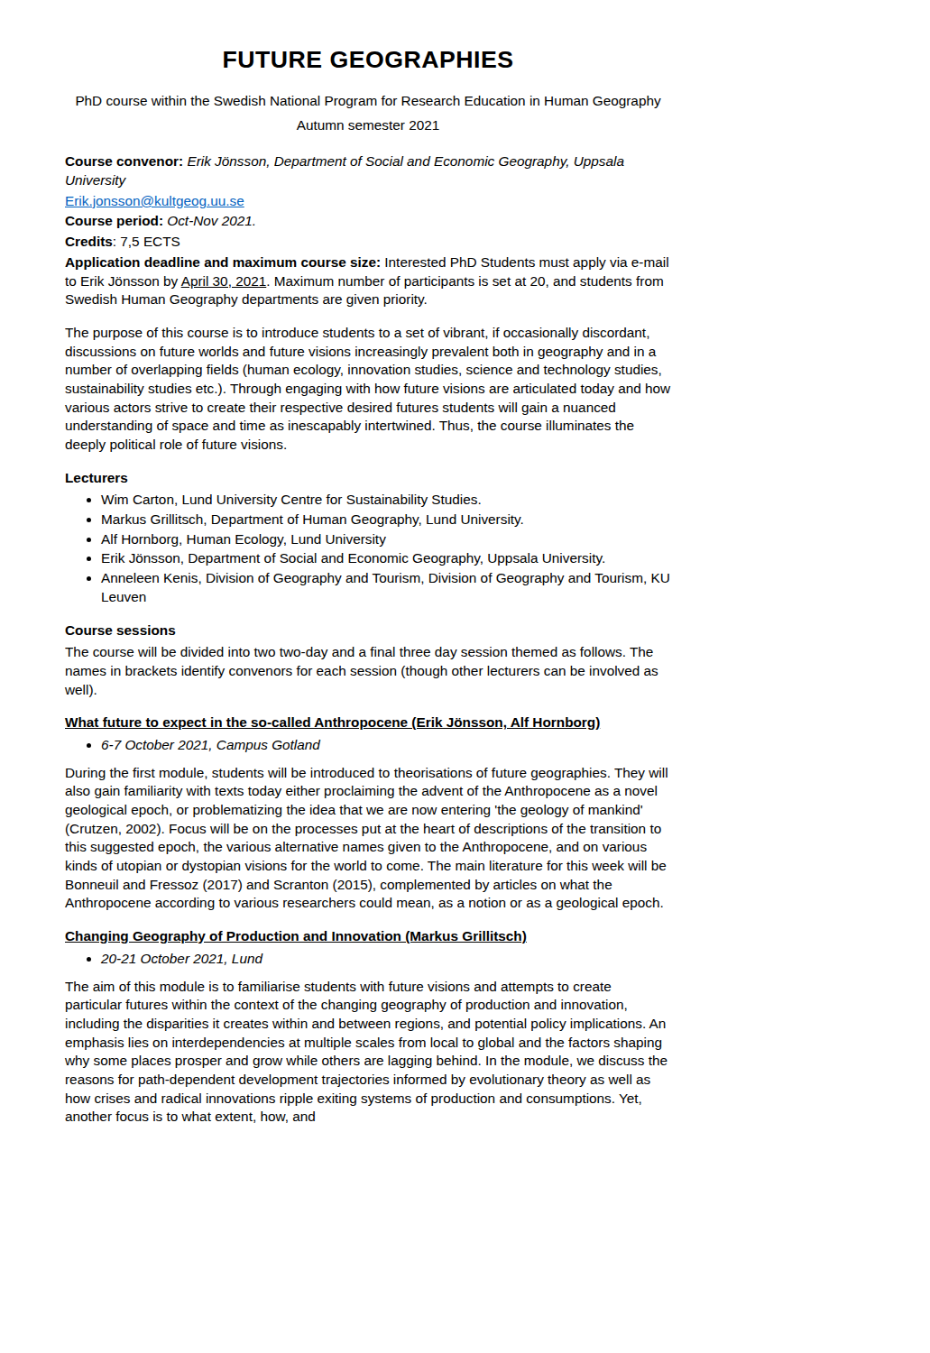FUTURE GEOGRAPHIES
PhD course within the Swedish National Program for Research Education in Human Geography
Autumn semester 2021
Course convenor: Erik Jönsson, Department of Social and Economic Geography, Uppsala University
Erik.jonsson@kultgeog.uu.se
Course period: Oct-Nov 2021.
Credits: 7,5 ECTS
Application deadline and maximum course size: Interested PhD Students must apply via e-mail to Erik Jönsson by April 30, 2021. Maximum number of participants is set at 20, and students from Swedish Human Geography departments are given priority.
The purpose of this course is to introduce students to a set of vibrant, if occasionally discordant, discussions on future worlds and future visions increasingly prevalent both in geography and in a number of overlapping fields (human ecology, innovation studies, science and technology studies, sustainability studies etc.). Through engaging with how future visions are articulated today and how various actors strive to create their respective desired futures students will gain a nuanced understanding of space and time as inescapably intertwined. Thus, the course illuminates the deeply political role of future visions.
Lecturers
Wim Carton, Lund University Centre for Sustainability Studies.
Markus Grillitsch, Department of Human Geography, Lund University.
Alf Hornborg, Human Ecology, Lund University
Erik Jönsson, Department of Social and Economic Geography, Uppsala University.
Anneleen Kenis, Division of Geography and Tourism, Division of Geography and Tourism, KU Leuven
Course sessions
The course will be divided into two two-day and a final three day session themed as follows. The names in brackets identify convenors for each session (though other lecturers can be involved as well).
What future to expect in the so-called Anthropocene (Erik Jönsson, Alf Hornborg)
6-7 October 2021, Campus Gotland
During the first module, students will be introduced to theorisations of future geographies. They will also gain familiarity with texts today either proclaiming the advent of the Anthropocene as a novel geological epoch, or problematizing the idea that we are now entering 'the geology of mankind' (Crutzen, 2002). Focus will be on the processes put at the heart of descriptions of the transition to this suggested epoch, the various alternative names given to the Anthropocene, and on various kinds of utopian or dystopian visions for the world to come. The main literature for this week will be Bonneuil and Fressoz (2017) and Scranton (2015), complemented by articles on what the Anthropocene according to various researchers could mean, as a notion or as a geological epoch.
Changing Geography of Production and Innovation (Markus Grillitsch)
20-21 October 2021, Lund
The aim of this module is to familiarise students with future visions and attempts to create particular futures within the context of the changing geography of production and innovation, including the disparities it creates within and between regions, and potential policy implications. An emphasis lies on interdependencies at multiple scales from local to global and the factors shaping why some places prosper and grow while others are lagging behind. In the module, we discuss the reasons for path-dependent development trajectories informed by evolutionary theory as well as how crises and radical innovations ripple exiting systems of production and consumptions. Yet, another focus is to what extent, how, and